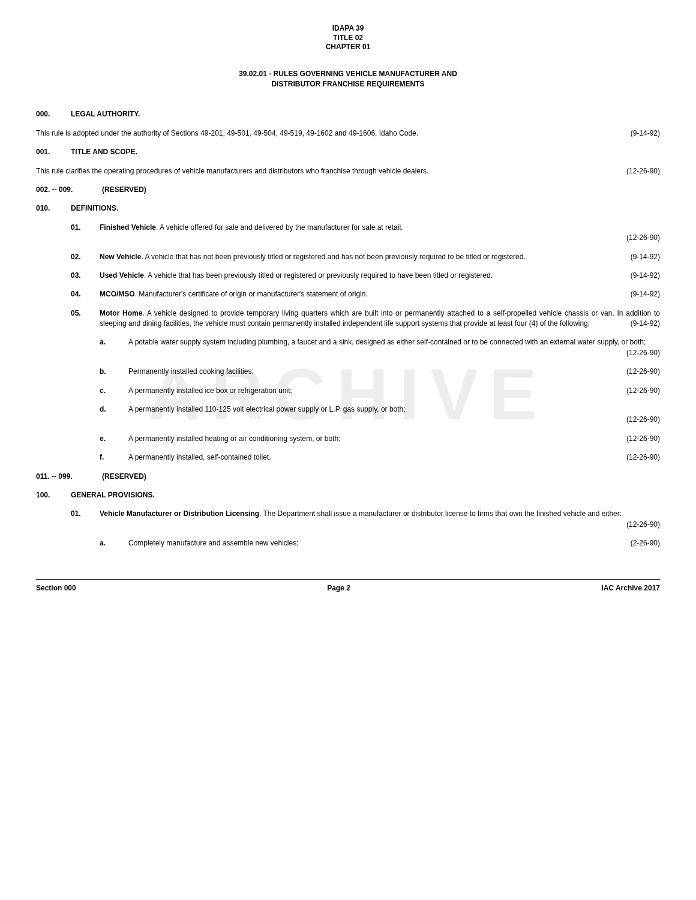ARCHIVE
IDAPA 39
TITLE 02
CHAPTER 01
39.02.01 - RULES GOVERNING VEHICLE MANUFACTURER AND
DISTRIBUTOR FRANCHISE REQUIREMENTS
000.
LEGAL AUTHORITY.
This rule is adopted under the authority of Sections 49-201, 49-501, 49-504, 49-519, 49-1602 and 49-1606, Idaho Code. (9-14-92)
001.
TITLE AND SCOPE.
This rule clarifies the operating procedures of vehicle manufacturers and distributors who franchise through vehicle dealers. (12-26-90)
002. -- 009.
(RESERVED)
010.
DEFINITIONS.
01.
Finished Vehicle. A vehicle offered for sale and delivered by the manufacturer for sale at retail.
(12-26-90)
02.
New Vehicle. A vehicle that has not been previously titled or registered and has not been previously required to be titled or registered. (9-14-92)
03.
Used Vehicle. A vehicle that has been previously titled or registered or previously required to have been titled or registered. (9-14-92)
04.
MCO/MSO. Manufacturer's certificate of origin or manufacturer's statement of origin. (9-14-92)
05.
Motor Home. A vehicle designed to provide temporary living quarters which are built into or permanently attached to a self-propelled vehicle chassis or van. In addition to sleeping and dining facilities, the vehicle must contain permanently installed independent life support systems that provide at least four (4) of the following: (9-14-92)
a.
A potable water supply system including plumbing, a faucet and a sink, designed as either self-contained or to be connected with an external water supply, or both; (12-26-90)
b.
Permanently installed cooking facilities; (12-26-90)
c.
A permanently installed ice box or refrigeration unit; (12-26-90)
d.
A permanently installed 110-125 volt electrical power supply or L.P. gas supply, or both;
(12-26-90)
e.
A permanently installed heating or air conditioning system, or both; (12-26-90)
f.
A permanently installed, self-contained toilet. (12-26-90)
011. -- 099.
(RESERVED)
100.
GENERAL PROVISIONS.
01.
Vehicle Manufacturer or Distribution Licensing. The Department shall issue a manufacturer or distributor license to firms that own the finished vehicle and either: (12-26-90)
a.
Completely manufacture and assemble new vehicles; (2-26-90)
Section 000
Page 2
IAC Archive 2017